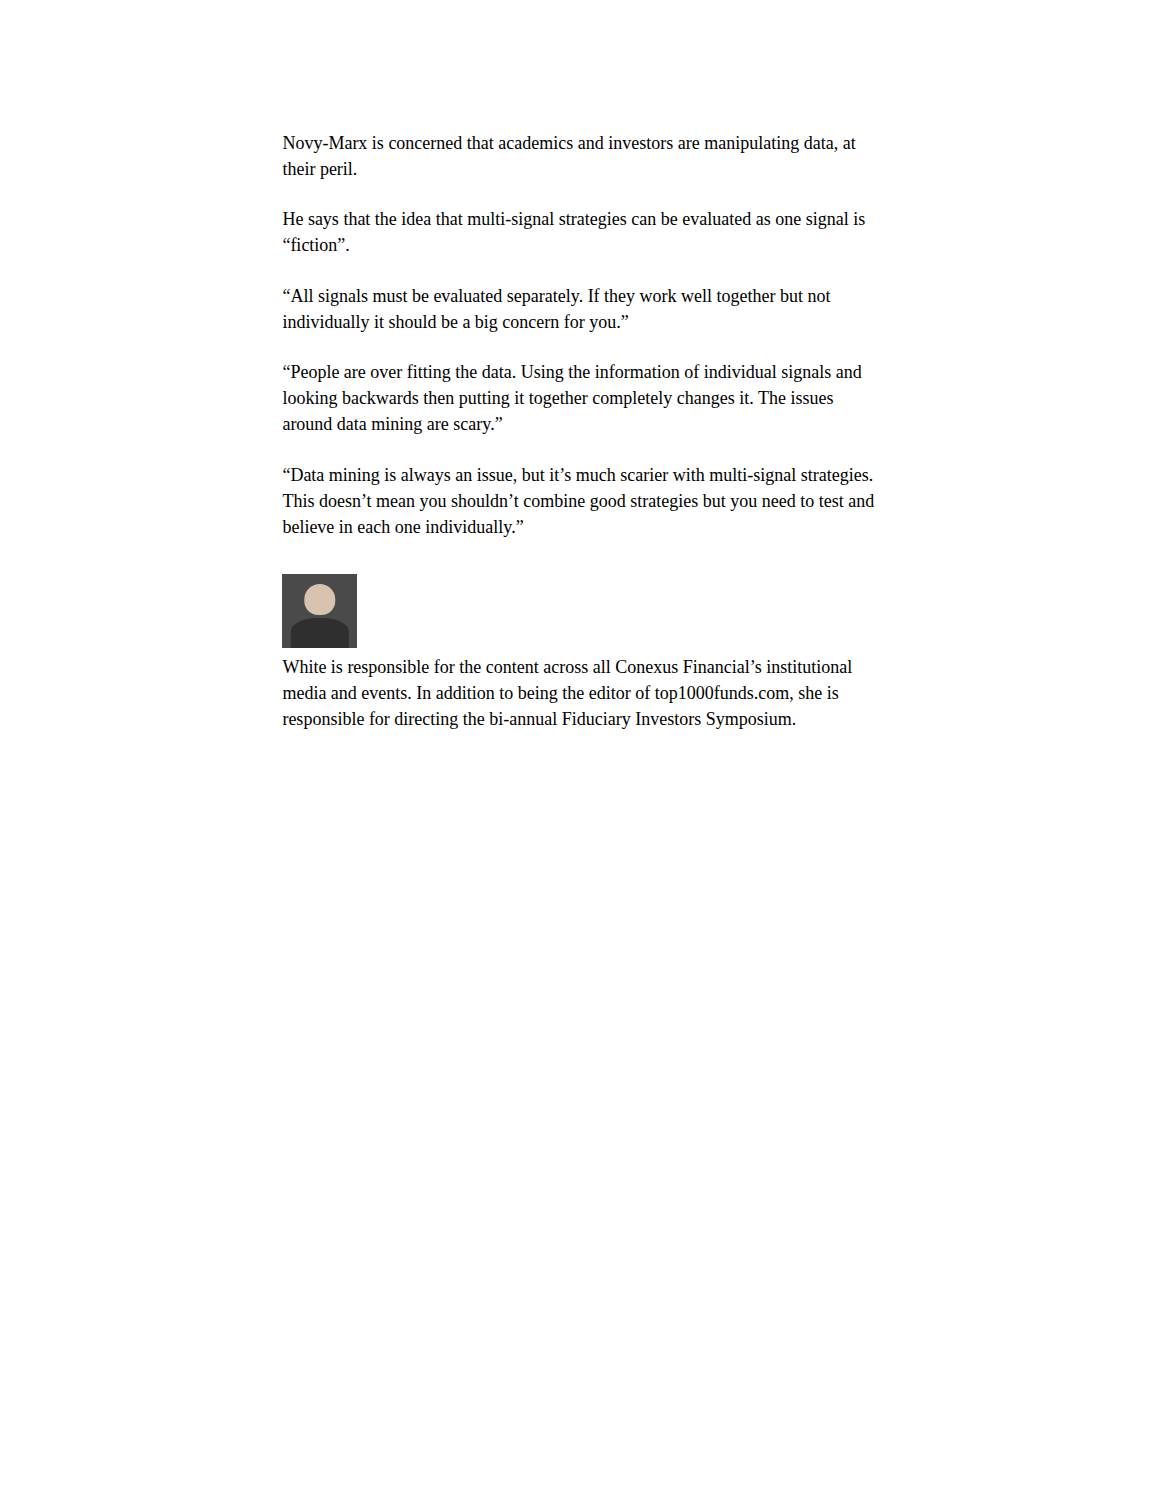Novy-Marx is concerned that academics and investors are manipulating data, at their peril.
He says that the idea that multi-signal strategies can be evaluated as one signal is “fiction”.
“All signals must be evaluated separately. If they work well together but not individually it should be a big concern for you.”
“People are over fitting the data. Using the information of individual signals and looking backwards then putting it together completely changes it. The issues around data mining are scary.”
“Data mining is always an issue, but it’s much scarier with multi-signal strategies. This doesn’t mean you shouldn’t combine good strategies but you need to test and believe in each one individually.”
White is responsible for the content across all Conexus Financial’s institutional media and events. In addition to being the editor of top1000funds.com, she is responsible for directing the bi-annual Fiduciary Investors Symposium.